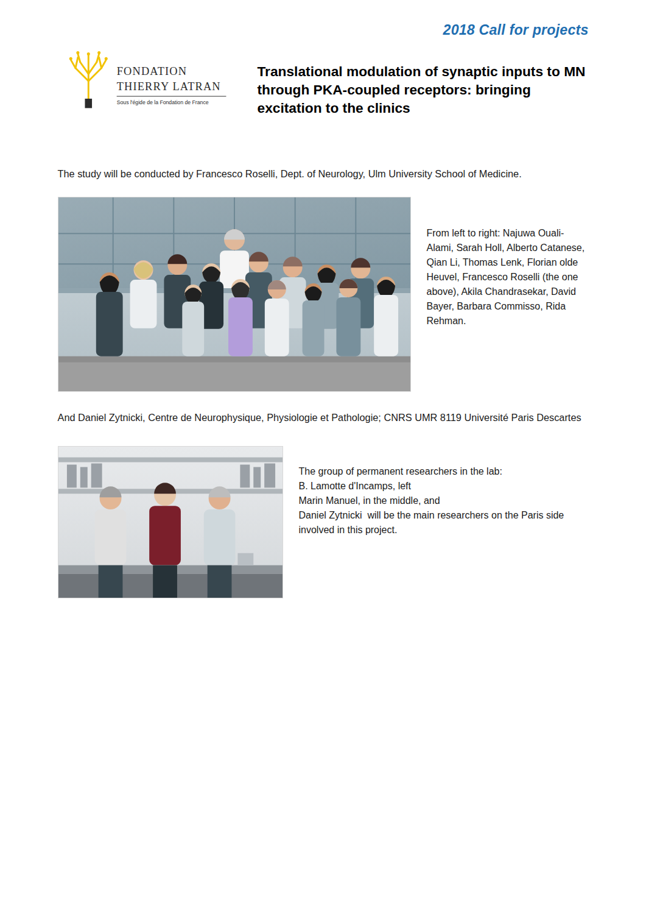2018 Call for projects
FONDATION THIERRY LATRAN Sous l'égide de la Fondation de France
Translational modulation of synaptic inputs to MN through PKA-coupled receptors: bringing excitation to the clinics
The study will be conducted by Francesco Roselli, Dept. of Neurology, Ulm University School of Medicine.
From left to right: Najuwa Ouali-Alami, Sarah Holl, Alberto Catanese, Qian Li, Thomas Lenk, Florian olde Heuvel, Francesco Roselli (the one above), Akila Chandrasekar, David Bayer, Barbara Commisso, Rida Rehman.
And Daniel Zytnicki, Centre de Neurophysique, Physiologie et Pathologie; CNRS UMR 8119 Université Paris Descartes
The group of permanent researchers in the lab:
B. Lamotte d'Incamps, left
Marin Manuel, in the middle, and
Daniel Zytnicki will be the main researchers on the Paris side involved in this project.